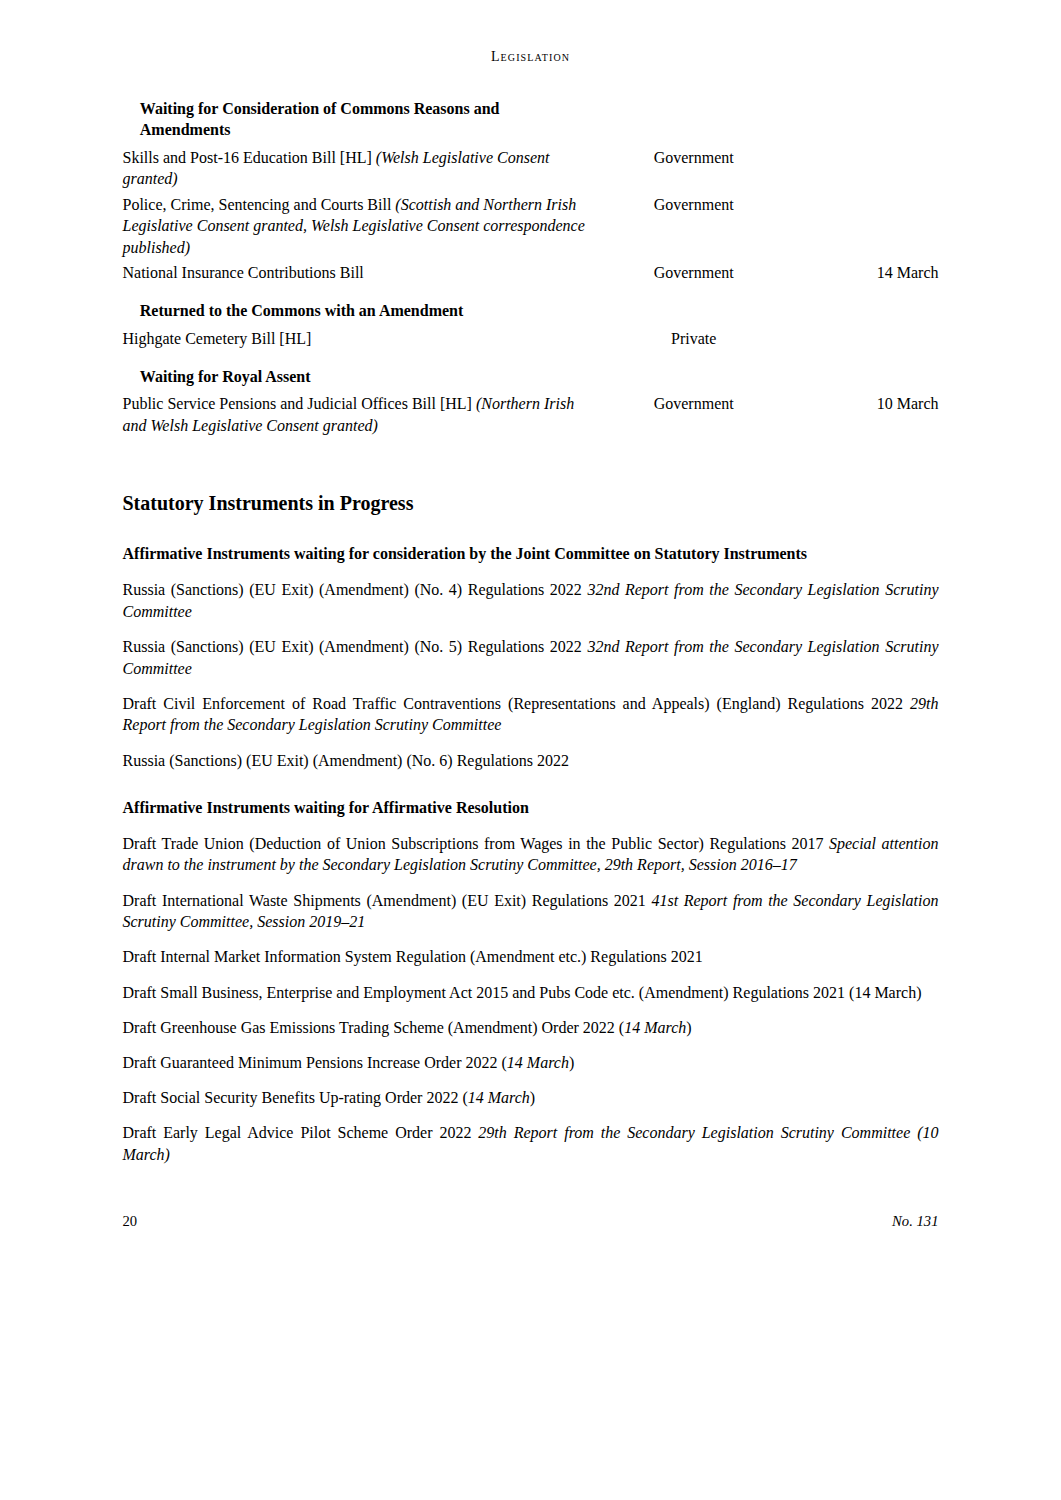Legislation
Waiting for Consideration of Commons Reasons and
Amendments
| Skills and Post-16 Education Bill [HL] (Welsh Legislative Consent granted) | Government | |
| Police, Crime, Sentencing and Courts Bill (Scottish and Northern Irish Legislative Consent granted, Welsh Legislative Consent correspondence published) | Government | |
| National Insurance Contributions Bill | Government | 14 March |
Returned to the Commons with an Amendment
| Highgate Cemetery Bill [HL] | Private | |
Waiting for Royal Assent
| Public Service Pensions and Judicial Offices Bill [HL] (Northern Irish and Welsh Legislative Consent granted) | Government | 10 March |
Statutory Instruments in Progress
Affirmative Instruments waiting for consideration by the Joint Committee on Statutory Instruments
Russia (Sanctions) (EU Exit) (Amendment) (No. 4) Regulations 2022 32nd Report from the Secondary Legislation Scrutiny Committee
Russia (Sanctions) (EU Exit) (Amendment) (No. 5) Regulations 2022 32nd Report from the Secondary Legislation Scrutiny Committee
Draft Civil Enforcement of Road Traffic Contraventions (Representations and Appeals) (England) Regulations 2022 29th Report from the Secondary Legislation Scrutiny Committee
Russia (Sanctions) (EU Exit) (Amendment) (No. 6) Regulations 2022
Affirmative Instruments waiting for Affirmative Resolution
Draft Trade Union (Deduction of Union Subscriptions from Wages in the Public Sector) Regulations 2017 Special attention drawn to the instrument by the Secondary Legislation Scrutiny Committee, 29th Report, Session 2016–17
Draft International Waste Shipments (Amendment) (EU Exit) Regulations 2021 41st Report from the Secondary Legislation Scrutiny Committee, Session 2019–21
Draft Internal Market Information System Regulation (Amendment etc.) Regulations 2021
Draft Small Business, Enterprise and Employment Act 2015 and Pubs Code etc. (Amendment) Regulations 2021 (14 March)
Draft Greenhouse Gas Emissions Trading Scheme (Amendment) Order 2022 (14 March)
Draft Guaranteed Minimum Pensions Increase Order 2022 (14 March)
Draft Social Security Benefits Up-rating Order 2022 (14 March)
Draft Early Legal Advice Pilot Scheme Order 2022 29th Report from the Secondary Legislation Scrutiny Committee (10 March)
20 No. 131